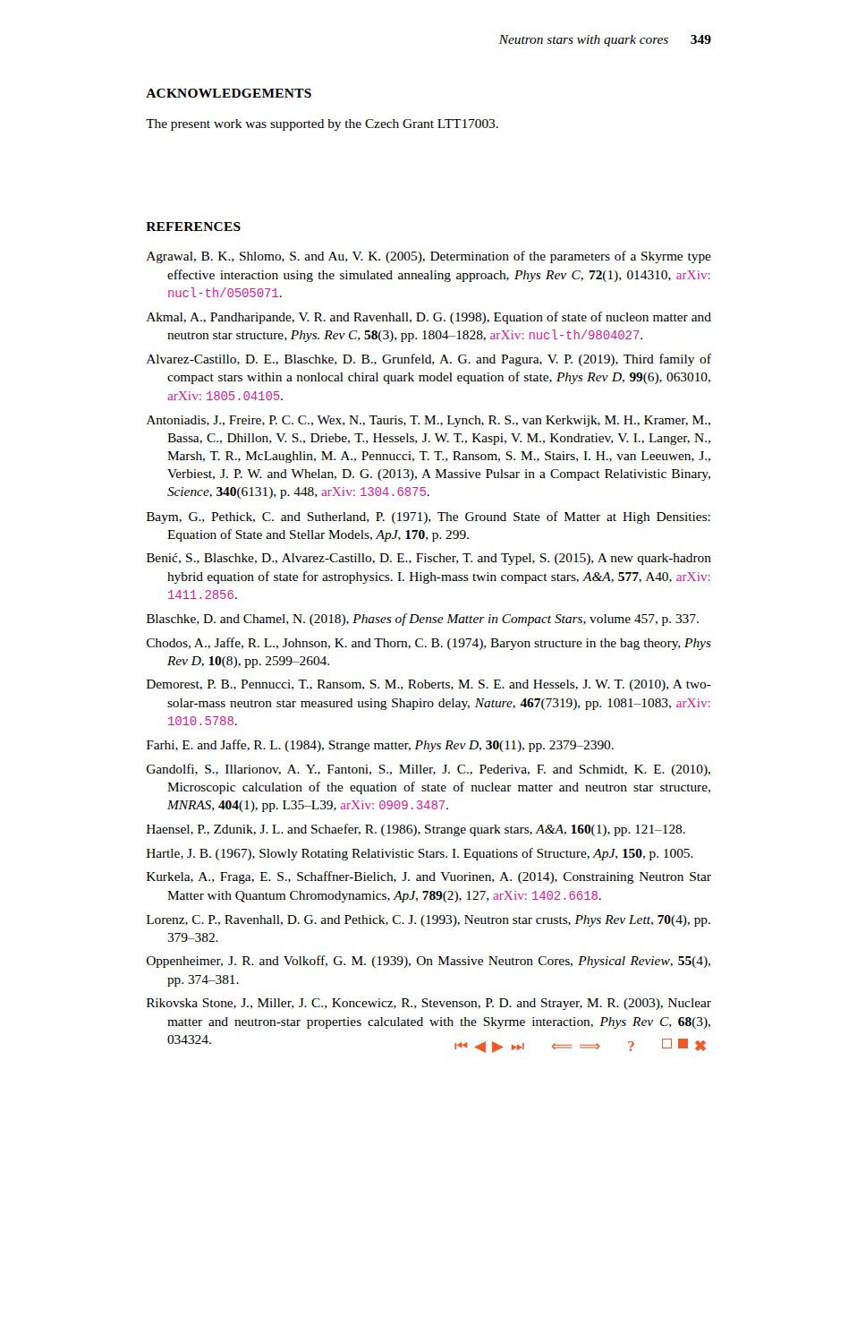Neutron stars with quark cores 349
ACKNOWLEDGEMENTS
The present work was supported by the Czech Grant LTT17003.
REFERENCES
Agrawal, B. K., Shlomo, S. and Au, V. K. (2005), Determination of the parameters of a Skyrme type effective interaction using the simulated annealing approach, Phys Rev C, 72(1), 014310, arXiv: nucl-th/0505071.
Akmal, A., Pandharipande, V. R. and Ravenhall, D. G. (1998), Equation of state of nucleon matter and neutron star structure, Phys. Rev C, 58(3), pp. 1804–1828, arXiv: nucl-th/9804027.
Alvarez-Castillo, D. E., Blaschke, D. B., Grunfeld, A. G. and Pagura, V. P. (2019), Third family of compact stars within a nonlocal chiral quark model equation of state, Phys Rev D, 99(6), 063010, arXiv: 1805.04105.
Antoniadis, J., Freire, P. C. C., Wex, N., Tauris, T. M., Lynch, R. S., van Kerkwijk, M. H., Kramer, M., Bassa, C., Dhillon, V. S., Driebe, T., Hessels, J. W. T., Kaspi, V. M., Kondratiev, V. I., Langer, N., Marsh, T. R., McLaughlin, M. A., Pennucci, T. T., Ransom, S. M., Stairs, I. H., van Leeuwen, J., Verbiest, J. P. W. and Whelan, D. G. (2013), A Massive Pulsar in a Compact Relativistic Binary, Science, 340(6131), p. 448, arXiv: 1304.6875.
Baym, G., Pethick, C. and Sutherland, P. (1971), The Ground State of Matter at High Densities: Equation of State and Stellar Models, ApJ, 170, p. 299.
Benić, S., Blaschke, D., Alvarez-Castillo, D. E., Fischer, T. and Typel, S. (2015), A new quark-hadron hybrid equation of state for astrophysics. I. High-mass twin compact stars, A&A, 577, A40, arXiv: 1411.2856.
Blaschke, D. and Chamel, N. (2018), Phases of Dense Matter in Compact Stars, volume 457, p. 337.
Chodos, A., Jaffe, R. L., Johnson, K. and Thorn, C. B. (1974), Baryon structure in the bag theory, Phys Rev D, 10(8), pp. 2599–2604.
Demorest, P. B., Pennucci, T., Ransom, S. M., Roberts, M. S. E. and Hessels, J. W. T. (2010), A two-solar-mass neutron star measured using Shapiro delay, Nature, 467(7319), pp. 1081–1083, arXiv: 1010.5788.
Farhi, E. and Jaffe, R. L. (1984), Strange matter, Phys Rev D, 30(11), pp. 2379–2390.
Gandolfi, S., Illarionov, A. Y., Fantoni, S., Miller, J. C., Pederiva, F. and Schmidt, K. E. (2010), Microscopic calculation of the equation of state of nuclear matter and neutron star structure, MNRAS, 404(1), pp. L35–L39, arXiv: 0909.3487.
Haensel, P., Zdunik, J. L. and Schaefer, R. (1986), Strange quark stars, A&A, 160(1), pp. 121–128.
Hartle, J. B. (1967), Slowly Rotating Relativistic Stars. I. Equations of Structure, ApJ, 150, p. 1005.
Kurkela, A., Fraga, E. S., Schaffner-Bielich, J. and Vuorinen, A. (2014), Constraining Neutron Star Matter with Quantum Chromodynamics, ApJ, 789(2), 127, arXiv: 1402.6618.
Lorenz, C. P., Ravenhall, D. G. and Pethick, C. J. (1993), Neutron star crusts, Phys Rev Lett, 70(4), pp. 379–382.
Oppenheimer, J. R. and Volkoff, G. M. (1939), On Massive Neutron Cores, Physical Review, 55(4), pp. 374–381.
Rikovska Stone, J., Miller, J. C., Koncewicz, R., Stevenson, P. D. and Strayer, M. R. (2003), Nuclear matter and neutron-star properties calculated with the Skyrme interaction, Phys Rev C, 68(3), 034324.
⏮ ◀ ▶ ⏭ ⟸ ⟹ ? ✖